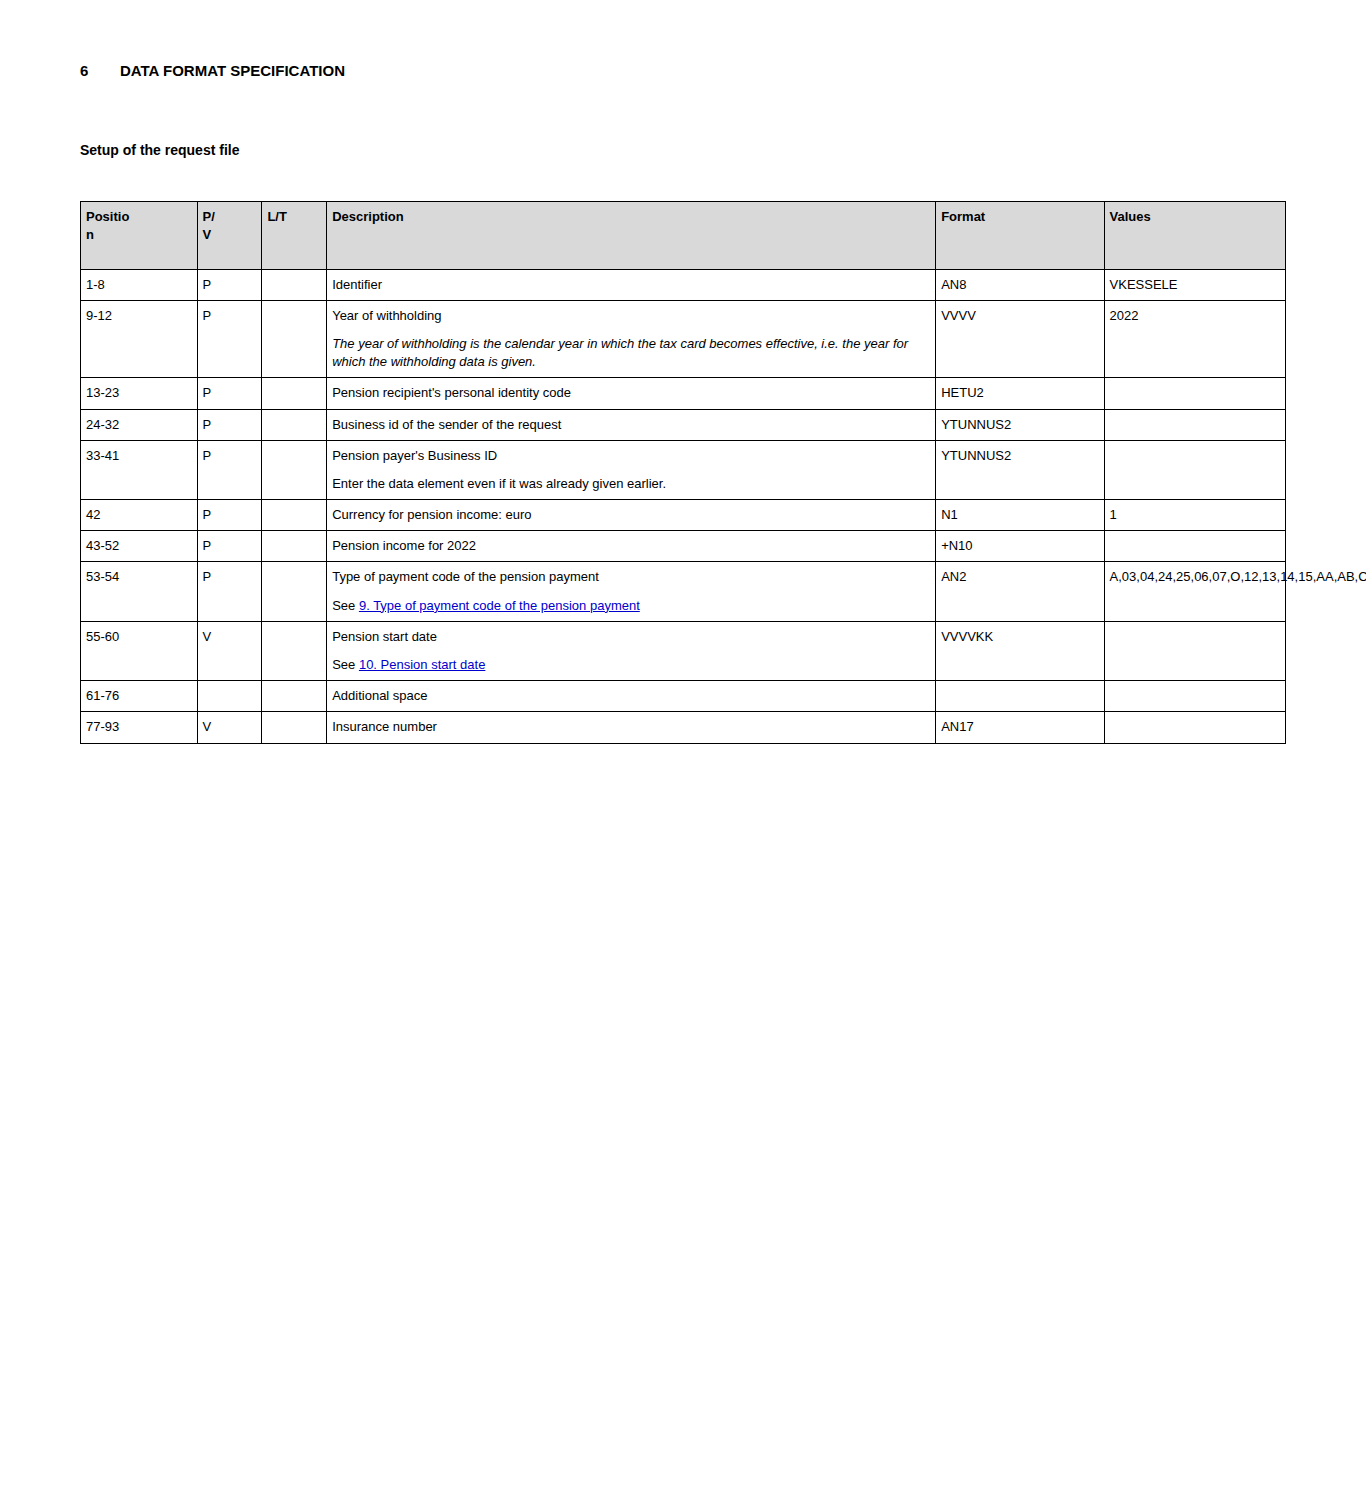6 DATA FORMAT SPECIFICATION
Setup of the request file
| Positio n | P/ V | L/T | Description | Format | Values |
| --- | --- | --- | --- | --- | --- |
| 1-8 | P | | Identifier | AN8 | VKESSELE |
| 9-12 | P | | Year of withholding The year of withholding is the calendar year in which the tax card becomes effective, i.e. the year for which the withholding data is given. | VVVV | 2022 |
| 13-23 | P | | Pension recipient's personal identity code | HETU2 | |
| 24-32 | P | | Business id of the sender of the request | YTUNNUS2 | |
| 33-41 | P | | Pension payer's Business ID Enter the data element even if it was already given earlier. | YTUNNUS2 | |
| 42 | P | | Currency for pension income: euro | N1 | 1 |
| 43-52 | P | | Pension income for 2022 | +N10 | |
| 53-54 | P | | Type of payment code of the pension payment See 9. Type of payment code of the pension payment | AN2 | A,03,04,24,25,06,07,O,12,13,14,15,AA,AB,C,CL,F1,V1,V2,V3,V4 |
| 55-60 | V | | Pension start date See 10. Pension start date | VVVVKK | |
| 61-76 | | | Additional space | | |
| 77-93 | V | | Insurance number | AN17 | |